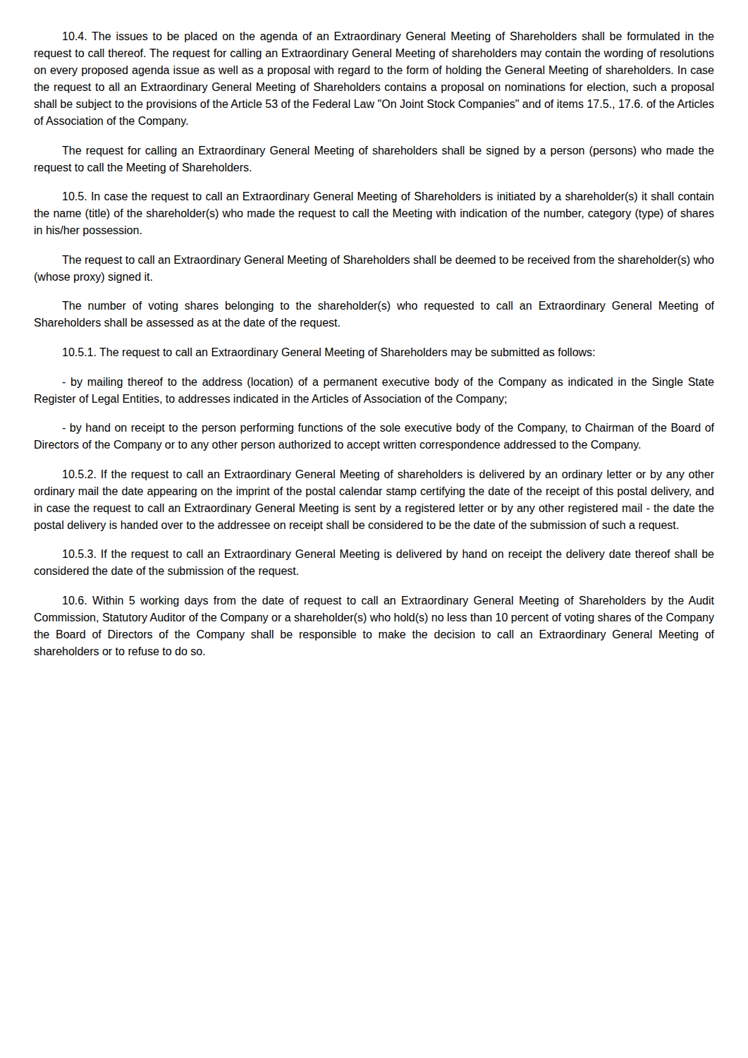10.4. The issues to be placed on the agenda of an Extraordinary General Meeting of Shareholders shall be formulated in the request to call thereof. The request for calling an Extraordinary General Meeting of shareholders may contain the wording of resolutions on every proposed agenda issue as well as a proposal with regard to the form of holding the General Meeting of shareholders. In case the request to all an Extraordinary General Meeting of Shareholders contains a proposal on nominations for election, such a proposal shall be subject to the provisions of the Article 53 of the Federal Law "On Joint Stock Companies" and of items 17.5., 17.6. of the Articles of Association of the Company.
The request for calling an Extraordinary General Meeting of shareholders shall be signed by a person (persons) who made the request to call the Meeting of Shareholders.
10.5. In case the request to call an Extraordinary General Meeting of Shareholders is initiated by a shareholder(s) it shall contain the name (title) of the shareholder(s) who made the request to call the Meeting with indication of the number, category (type) of shares in his/her possession.
The request to call an Extraordinary General Meeting of Shareholders shall be deemed to be received from the shareholder(s) who (whose proxy) signed it.
The number of voting shares belonging to the shareholder(s) who requested to call an Extraordinary General Meeting of Shareholders shall be assessed as at the date of the request.
10.5.1. The request to call an Extraordinary General Meeting of Shareholders may be submitted as follows:
- by mailing thereof to the address (location) of a permanent executive body of the Company as indicated in the Single State Register of Legal Entities, to addresses indicated in the Articles of Association of the Company;
- by hand on receipt to the person performing functions of the sole executive body of the Company, to Chairman of the Board of Directors of the Company or to any other person authorized to accept written correspondence addressed to the Company.
10.5.2. If the request to call an Extraordinary General Meeting of shareholders is delivered by an ordinary letter or by any other ordinary mail the date appearing on the imprint of the postal calendar stamp certifying the date of the receipt of this postal delivery, and in case the request to call an Extraordinary General Meeting is sent by a registered letter or by any other registered mail - the date the postal delivery is handed over to the addressee on receipt shall be considered to be the date of the submission of such a request.
10.5.3. If the request to call an Extraordinary General Meeting is delivered by hand on receipt the delivery date thereof shall be considered the date of the submission of the request.
10.6. Within 5 working days from the date of request to call an Extraordinary General Meeting of Shareholders by the Audit Commission, Statutory Auditor of the Company or a shareholder(s) who hold(s) no less than 10 percent of voting shares of the Company the Board of Directors of the Company shall be responsible to make the decision to call an Extraordinary General Meeting of shareholders or to refuse to do so.